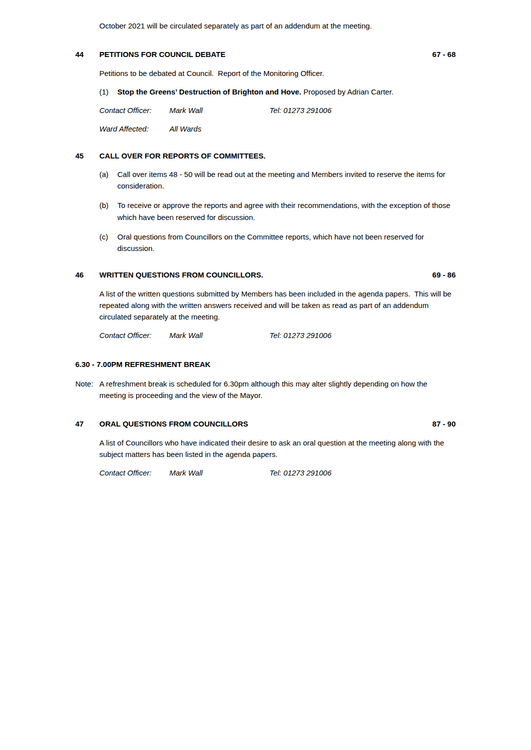October 2021 will be circulated separately as part of an addendum at the meeting.
44 PETITIONS FOR COUNCIL DEBATE 67 - 68
Petitions to be debated at Council. Report of the Monitoring Officer.
(1) Stop the Greens’ Destruction of Brighton and Hove. Proposed by Adrian Carter.
Contact Officer: Mark Wall Tel: 01273 291006
Ward Affected: All Wards
45 CALL OVER FOR REPORTS OF COMMITTEES.
(a) Call over items 48 - 50 will be read out at the meeting and Members invited to reserve the items for consideration.
(b) To receive or approve the reports and agree with their recommendations, with the exception of those which have been reserved for discussion.
(c) Oral questions from Councillors on the Committee reports, which have not been reserved for discussion.
46 WRITTEN QUESTIONS FROM COUNCILLORS. 69 - 86
A list of the written questions submitted by Members has been included in the agenda papers. This will be repeated along with the written answers received and will be taken as read as part of an addendum circulated separately at the meeting.
Contact Officer: Mark Wall Tel: 01273 291006
6.30 - 7.00PM REFRESHMENT BREAK
Note: A refreshment break is scheduled for 6.30pm although this may alter slightly depending on how the meeting is proceeding and the view of the Mayor.
47 ORAL QUESTIONS FROM COUNCILLORS 87 - 90
A list of Councillors who have indicated their desire to ask an oral question at the meeting along with the subject matters has been listed in the agenda papers.
Contact Officer: Mark Wall Tel: 01273 291006